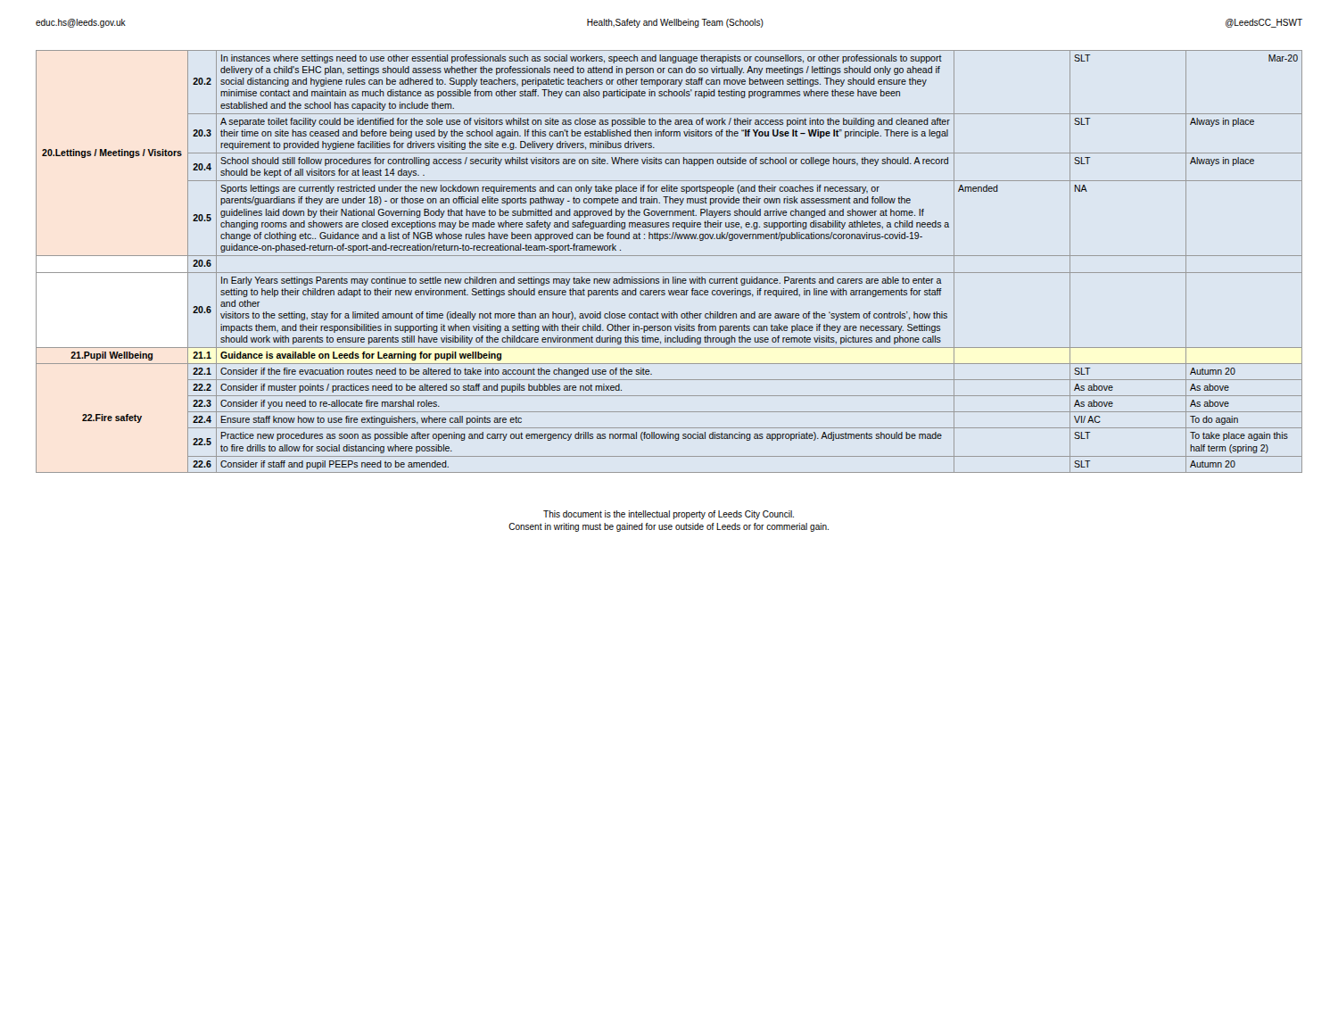educ.hs@leeds.gov.uk
Health,Safety and Wellbeing Team (Schools)
@LeedsCC_HSWT
| 20.Lettings / Meetings / Visitors | 20.2 | In instances where settings need to use other essential professionals such as social workers, speech and language therapists or counsellors, or other professionals to support delivery of a child's EHC plan, settings should assess whether the professionals need to attend in person or can do so virtually. Any meetings / lettings should only go ahead if social distancing and hygiene rules can be adhered to. Supply teachers, peripatetic teachers or other temporary staff can move between settings. They should ensure they minimise contact and maintain as much distance as possible from other staff. They can also participate in schools' rapid testing programmes where these have been established and the school has capacity to include them. | | SLT | Mar-20 |
| 20.3 | A separate toilet facility could be identified for the sole use of visitors whilst on site as close as possible to the area of work / their access point into the building and cleaned after their time on site has ceased and before being used by the school again. If this can't be established then inform visitors of the “ If You Use It – Wipe It ” principle. There is a legal requirement to provided hygiene facilities for drivers visiting the site e.g. Delivery drivers, minibus drivers. | | SLT | Always in place |
| 20.4 | School should still follow procedures for controlling access / security whilst visitors are on site. Where visits can happen outside of school or college hours, they should. A record should be kept of all visitors for at least 14 days. . | | SLT | Always in place |
| 20.5 | Sports lettings are currently restricted under the new lockdown requirements and can only take place if for elite sportspeople (and their coaches if necessary, or parents/guardians if they are under 18) - or those on an official elite sports pathway - to compete and train. They must provide their own risk assessment and follow the guidelines laid down by their National Governing Body that have to be submitted and approved by the Government. Players should arrive changed and shower at home. If changing rooms and showers are closed exceptions may be made where safety and safeguarding measures require their use, e.g. supporting disability athletes, a child needs a change of clothing etc.. Guidance and a list of NGB whose rules have been approved can be found at : https://www.gov.uk/government/publications/coronavirus-covid-19-guidance-on-phased-return-of-sport-and-recreation/return-to-recreational-team-sport-framework . | Amended | NA | |
| | 20.6 | | | | |
| | 20.6 | In Early Years settings Parents may continue to settle new children and settings may take new admissions in line with current guidance. Parents and carers are able to enter a setting to help their children adapt to their new environment. Settings should ensure that parents and carers wear face coverings, if required, in line with arrangements for staff and other visitors to the setting, stay for a limited amount of time (ideally not more than an hour), avoid close contact with other children and are aware of the ‘system of controls’, how this impacts them, and their responsibilities in supporting it when visiting a setting with their child. Other in-person visits from parents can take place if they are necessary. Settings should work with parents to ensure parents still have visibility of the childcare environment during this time, including through the use of remote visits, pictures and phone calls | | | |
| 21.Pupil Wellbeing | 21.1 | Guidance is available on Leeds for Learning for pupil wellbeing | | | |
| 22.Fire safety | 22.1 | Consider if the fire evacuation routes need to be altered to take into account the changed use of the site. | | SLT | Autumn 20 |
| 22.2 | Consider if muster points / practices need to be altered so staff and pupils bubbles are not mixed. | | As above | As above |
| 22.3 | Consider if you need to re-allocate fire marshal roles. | | As above | As above |
| 22.4 | Ensure staff know how to use fire extinguishers, where call points are etc | | VI/ AC | To do again |
| 22.5 | Practice new procedures as soon as possible after opening and carry out emergency drills as normal (following social distancing as appropriate). Adjustments should be made to fire drills to allow for social distancing where possible. | | SLT | To take place again this half term (spring 2) |
| 22.6 | Consider if staff and pupil PEEPs need to be amended. | | SLT | Autumn 20 |
This document is the intellectual property of Leeds City Council.
Consent in writing must be gained for use outside of Leeds or for commerial gain.